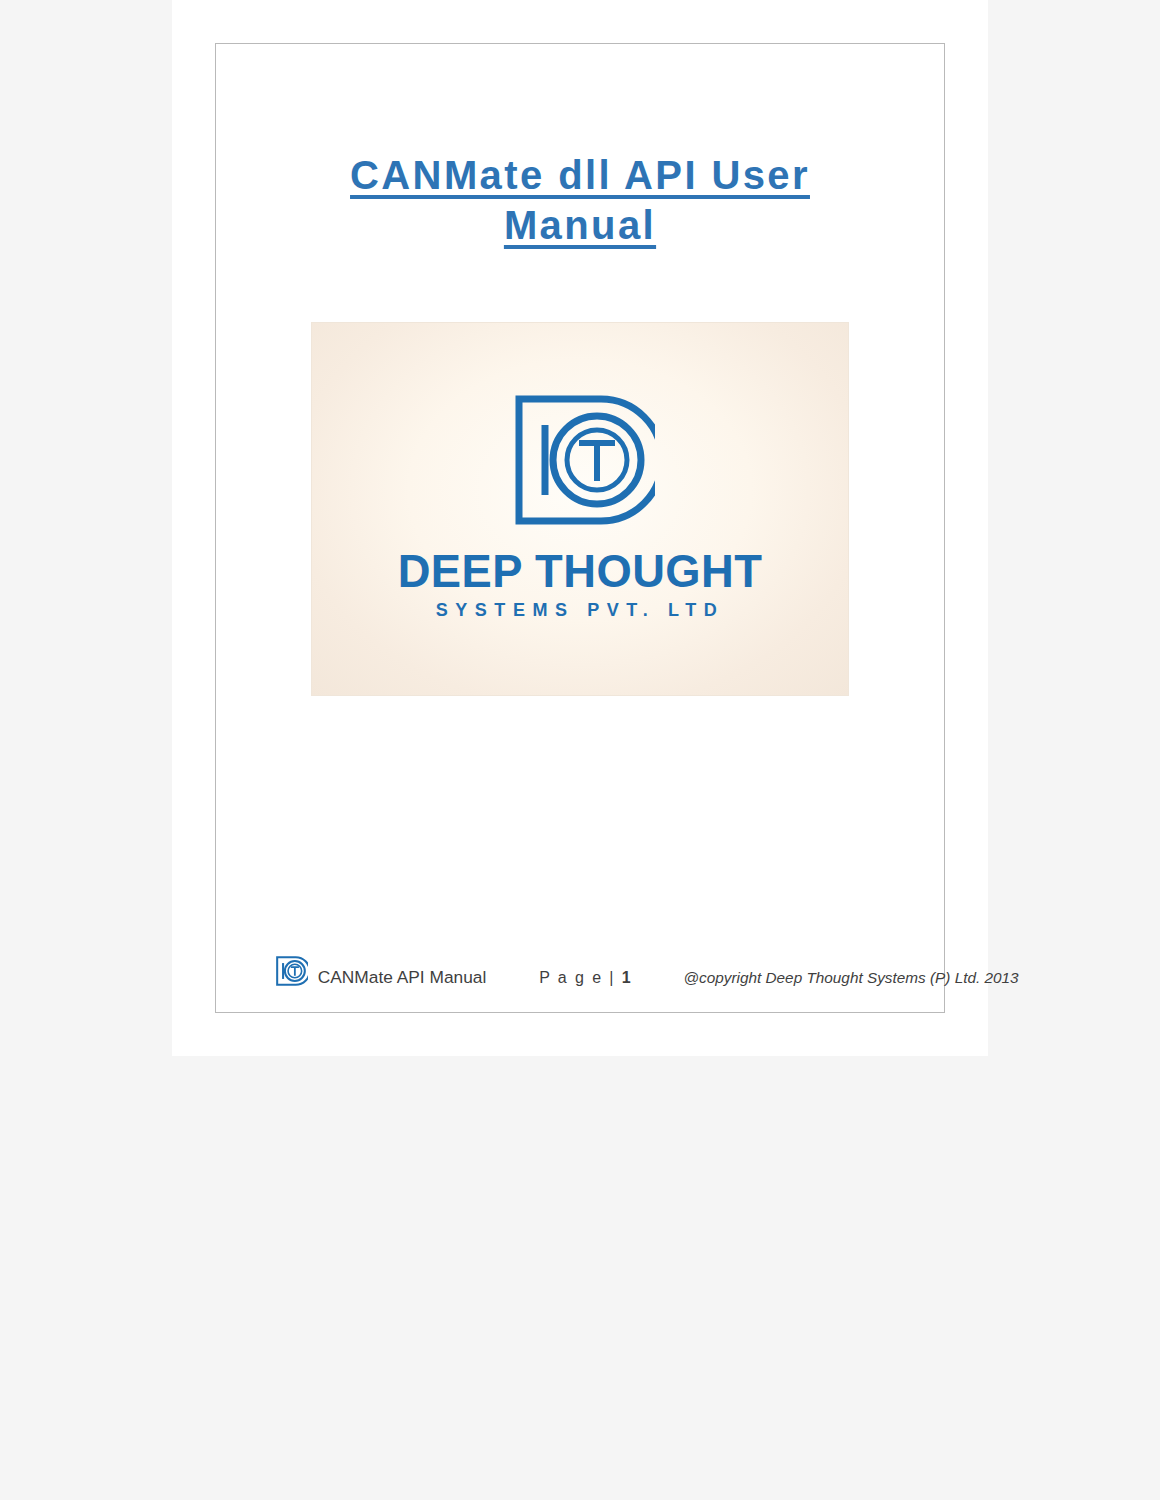CANMate dll API User Manual
DEEP THOUGHT
SYSTEMS PVT. LTD
CANMate API Manual P a g e | 1 @copyright Deep Thought Systems (P) Ltd. 2013